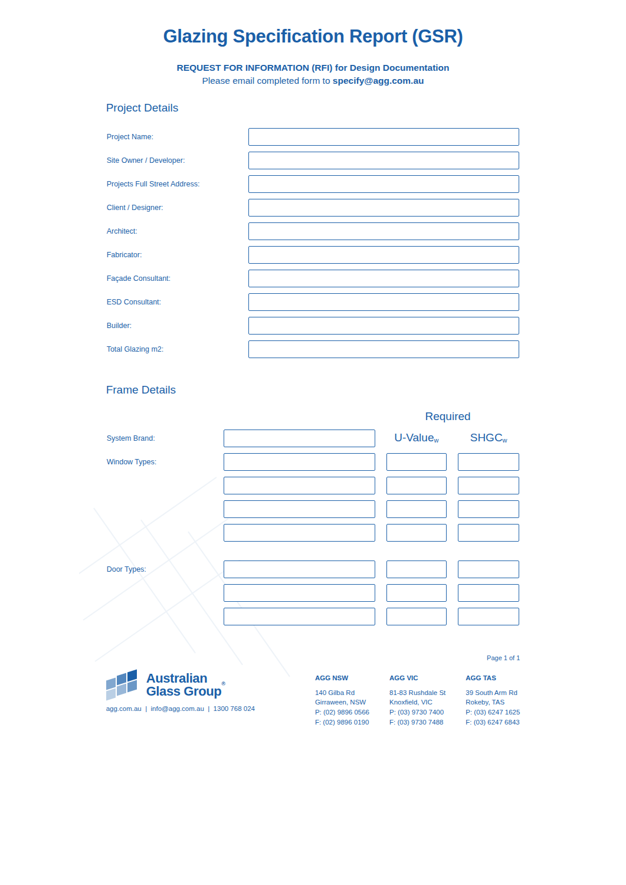Glazing Specification Report (GSR)
REQUEST FOR INFORMATION (RFI) for Design Documentation
Please email completed form to specify@agg.com.au
Project Details
| Project Name: | |
| Site Owner / Developer: | |
| Projects Full Street Address: | |
| Client / Designer: | |
| Architect: | |
| Fabricator: | |
| Façade Consultant: | |
| ESD Consultant: | |
| Builder: | |
| Total Glazing m2: | |
Frame Details
| | | Required |
| System Brand: | | U-Value w | SHGC w |
| Window Types: | | | |
| Door Types: | | | |
Page 1 of 1
Australian Glass Group®
agg.com.au | info@agg.com.au | 1300 768 024
AGG NSW
140 Gilba Rd
Girraween, NSW
P: (02) 9896 0566
F: (02) 9896 0190
AGG VIC
81-83 Rushdale St
Knoxfield, VIC
P: (03) 9730 7400
F: (03) 9730 7488
AGG TAS
39 South Arm Rd
Rokeby, TAS
P: (03) 6247 1625
F: (03) 6247 6843